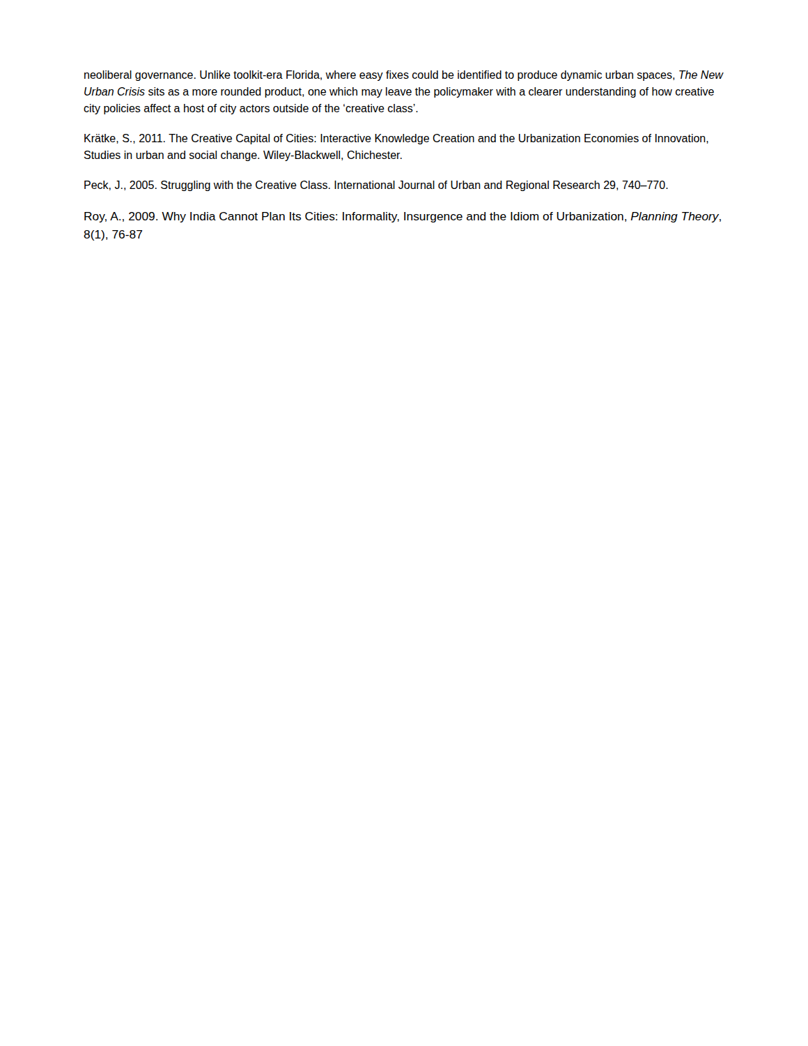neoliberal governance. Unlike toolkit-era Florida, where easy fixes could be identified to produce dynamic urban spaces, The New Urban Crisis sits as a more rounded product, one which may leave the policymaker with a clearer understanding of how creative city policies affect a host of city actors outside of the ‘creative class’.
Krätke, S., 2011. The Creative Capital of Cities: Interactive Knowledge Creation and the Urbanization Economies of Innovation, Studies in urban and social change. Wiley-Blackwell, Chichester.
Peck, J., 2005. Struggling with the Creative Class. International Journal of Urban and Regional Research 29, 740–770.
Roy, A., 2009. Why India Cannot Plan Its Cities: Informality, Insurgence and the Idiom of Urbanization, Planning Theory, 8(1), 76-87